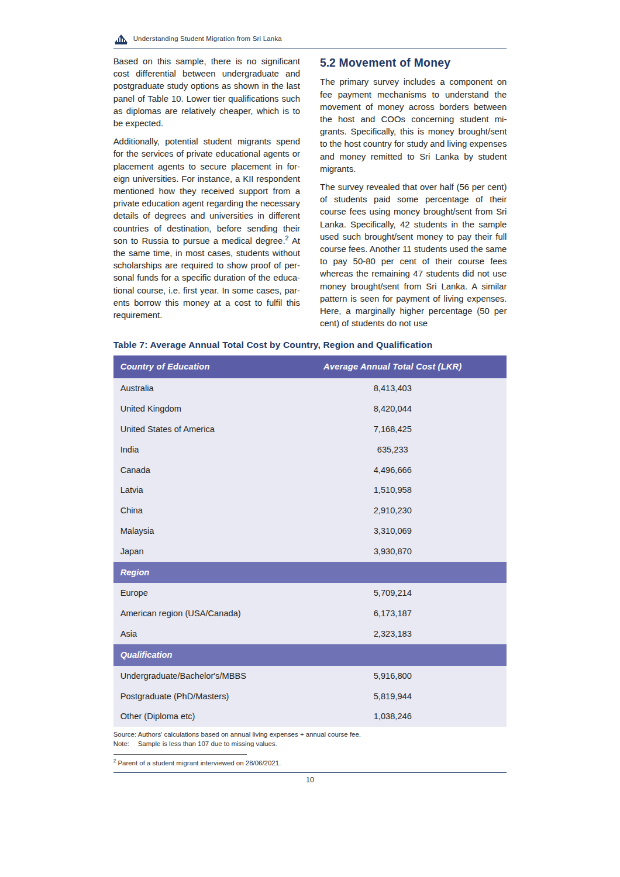Understanding Student Migration from Sri Lanka
Based on this sample, there is no significant cost differential between undergraduate and postgraduate study options as shown in the last panel of Table 10. Lower tier qualifications such as diplomas are relatively cheaper, which is to be expected.
Additionally, potential student migrants spend for the services of private educational agents or placement agents to secure placement in foreign universities. For instance, a KII respondent mentioned how they received support from a private education agent regarding the necessary details of degrees and universities in different countries of destination, before sending their son to Russia to pursue a medical degree.2 At the same time, in most cases, students without scholarships are required to show proof of personal funds for a specific duration of the educational course, i.e. first year. In some cases, parents borrow this money at a cost to fulfil this requirement.
5.2 Movement of Money
The primary survey includes a component on fee payment mechanisms to understand the movement of money across borders between the host and COOs concerning student migrants. Specifically, this is money brought/sent to the host country for study and living expenses and money remitted to Sri Lanka by student migrants.
The survey revealed that over half (56 per cent) of students paid some percentage of their course fees using money brought/sent from Sri Lanka. Specifically, 42 students in the sample used such brought/sent money to pay their full course fees. Another 11 students used the same to pay 50-80 per cent of their course fees whereas the remaining 47 students did not use money brought/sent from Sri Lanka. A similar pattern is seen for payment of living expenses. Here, a marginally higher percentage (50 per cent) of students do not use
Table 7: Average Annual Total Cost by Country, Region and Qualification
| Country of Education | Average Annual Total Cost (LKR) |
| --- | --- |
| Australia | 8,413,403 |
| United Kingdom | 8,420,044 |
| United States of America | 7,168,425 |
| India | 635,233 |
| Canada | 4,496,666 |
| Latvia | 1,510,958 |
| China | 2,910,230 |
| Malaysia | 3,310,069 |
| Japan | 3,930,870 |
| Region | |
| Europe | 5,709,214 |
| American region (USA/Canada) | 6,173,187 |
| Asia | 2,323,183 |
| Qualification | |
| Undergraduate/Bachelor's/MBBS | 5,916,800 |
| Postgraduate (PhD/Masters) | 5,819,944 |
| Other (Diploma etc) | 1,038,246 |
Source: Authors' calculations based on annual living expenses + annual course fee.
Note: Sample is less than 107 due to missing values.
2 Parent of a student migrant interviewed on 28/06/2021.
10